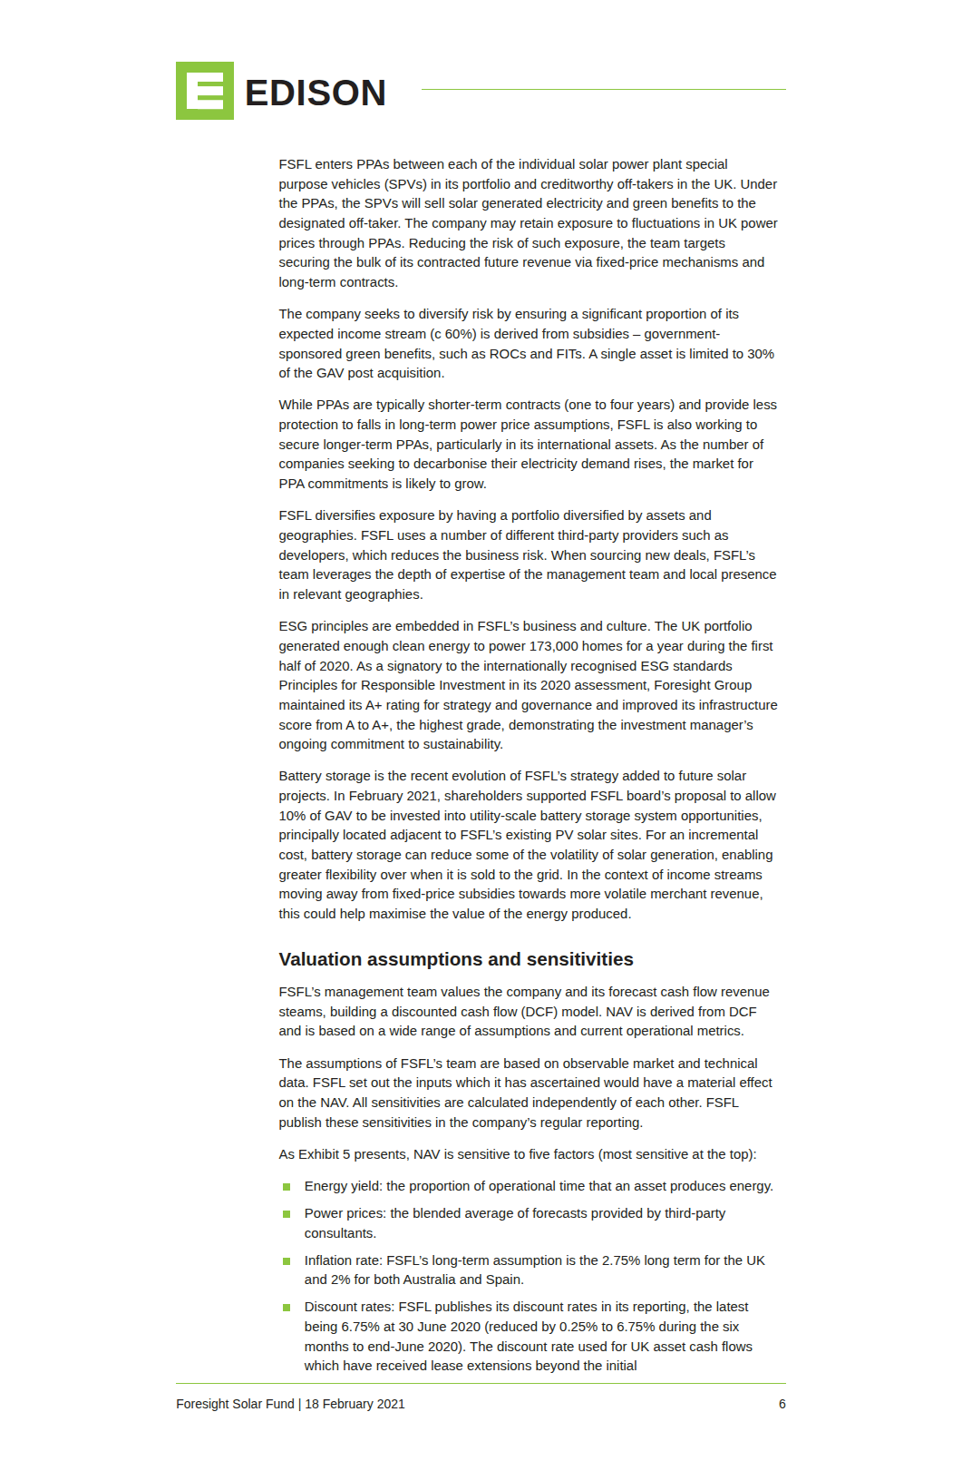EDISON
FSFL enters PPAs between each of the individual solar power plant special purpose vehicles (SPVs) in its portfolio and creditworthy off-takers in the UK. Under the PPAs, the SPVs will sell solar generated electricity and green benefits to the designated off-taker. The company may retain exposure to fluctuations in UK power prices through PPAs. Reducing the risk of such exposure, the team targets securing the bulk of its contracted future revenue via fixed-price mechanisms and long-term contracts.
The company seeks to diversify risk by ensuring a significant proportion of its expected income stream (c 60%) is derived from subsidies – government-sponsored green benefits, such as ROCs and FITs. A single asset is limited to 30% of the GAV post acquisition.
While PPAs are typically shorter-term contracts (one to four years) and provide less protection to falls in long-term power price assumptions, FSFL is also working to secure longer-term PPAs, particularly in its international assets. As the number of companies seeking to decarbonise their electricity demand rises, the market for PPA commitments is likely to grow.
FSFL diversifies exposure by having a portfolio diversified by assets and geographies. FSFL uses a number of different third-party providers such as developers, which reduces the business risk. When sourcing new deals, FSFL’s team leverages the depth of expertise of the management team and local presence in relevant geographies.
ESG principles are embedded in FSFL’s business and culture. The UK portfolio generated enough clean energy to power 173,000 homes for a year during the first half of 2020. As a signatory to the internationally recognised ESG standards Principles for Responsible Investment in its 2020 assessment, Foresight Group maintained its A+ rating for strategy and governance and improved its infrastructure score from A to A+, the highest grade, demonstrating the investment manager’s ongoing commitment to sustainability.
Battery storage is the recent evolution of FSFL’s strategy added to future solar projects. In February 2021, shareholders supported FSFL board’s proposal to allow 10% of GAV to be invested into utility-scale battery storage system opportunities, principally located adjacent to FSFL’s existing PV solar sites. For an incremental cost, battery storage can reduce some of the volatility of solar generation, enabling greater flexibility over when it is sold to the grid. In the context of income streams moving away from fixed-price subsidies towards more volatile merchant revenue, this could help maximise the value of the energy produced.
Valuation assumptions and sensitivities
FSFL’s management team values the company and its forecast cash flow revenue steams, building a discounted cash flow (DCF) model. NAV is derived from DCF and is based on a wide range of assumptions and current operational metrics.
The assumptions of FSFL’s team are based on observable market and technical data. FSFL set out the inputs which it has ascertained would have a material effect on the NAV. All sensitivities are calculated independently of each other. FSFL publish these sensitivities in the company’s regular reporting.
As Exhibit 5 presents, NAV is sensitive to five factors (most sensitive at the top):
Energy yield: the proportion of operational time that an asset produces energy.
Power prices: the blended average of forecasts provided by third-party consultants.
Inflation rate: FSFL’s long-term assumption is the 2.75% long term for the UK and 2% for both Australia and Spain.
Discount rates: FSFL publishes its discount rates in its reporting, the latest being 6.75% at 30 June 2020 (reduced by 0.25% to 6.75% during the six months to end-June 2020). The discount rate used for UK asset cash flows which have received lease extensions beyond the initial
Foresight Solar Fund | 18 February 2021
6